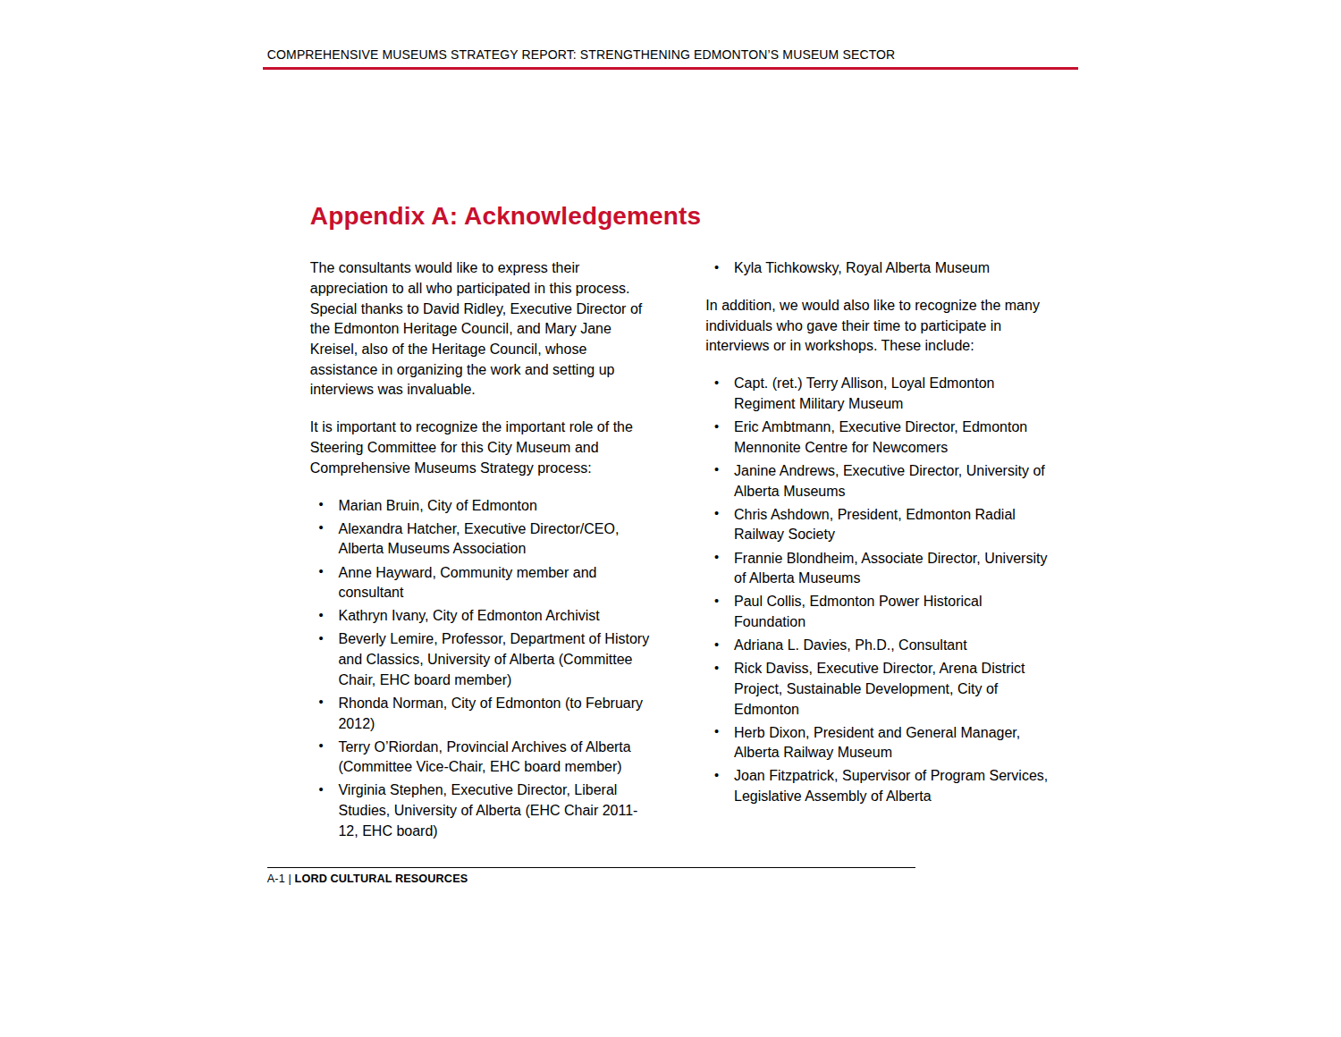COMPREHENSIVE MUSEUMS STRATEGY REPORT: STRENGTHENING EDMONTON’S MUSEUM SECTOR
Appendix A: Acknowledgements
The consultants would like to express their appreciation to all who participated in this process. Special thanks to David Ridley, Executive Director of the Edmonton Heritage Council, and Mary Jane Kreisel, also of the Heritage Council, whose assistance in organizing the work and setting up interviews was invaluable.
It is important to recognize the important role of the Steering Committee for this City Museum and Comprehensive Museums Strategy process:
Marian Bruin, City of Edmonton
Alexandra Hatcher, Executive Director/CEO, Alberta Museums Association
Anne Hayward, Community member and consultant
Kathryn Ivany, City of Edmonton Archivist
Beverly Lemire, Professor, Department of History and Classics, University of Alberta (Committee Chair, EHC board member)
Rhonda Norman, City of Edmonton (to February 2012)
Terry O’Riordan, Provincial Archives of Alberta (Committee Vice-Chair, EHC board member)
Virginia Stephen, Executive Director, Liberal Studies, University of Alberta (EHC Chair 2011-12, EHC board)
Kyla Tichkowsky, Royal Alberta Museum
In addition, we would also like to recognize the many individuals who gave their time to participate in interviews or in workshops. These include:
Capt. (ret.) Terry Allison, Loyal Edmonton Regiment Military Museum
Eric Ambtmann, Executive Director, Edmonton Mennonite Centre for Newcomers
Janine Andrews, Executive Director, University of Alberta Museums
Chris Ashdown, President, Edmonton Radial Railway Society
Frannie Blondheim, Associate Director, University of Alberta Museums
Paul Collis, Edmonton Power Historical Foundation
Adriana L. Davies, Ph.D., Consultant
Rick Daviss, Executive Director, Arena District Project, Sustainable Development, City of Edmonton
Herb Dixon, President and General Manager, Alberta Railway Museum
Joan Fitzpatrick, Supervisor of Program Services, Legislative Assembly of Alberta
A-1 | LORD CULTURAL RESOURCES